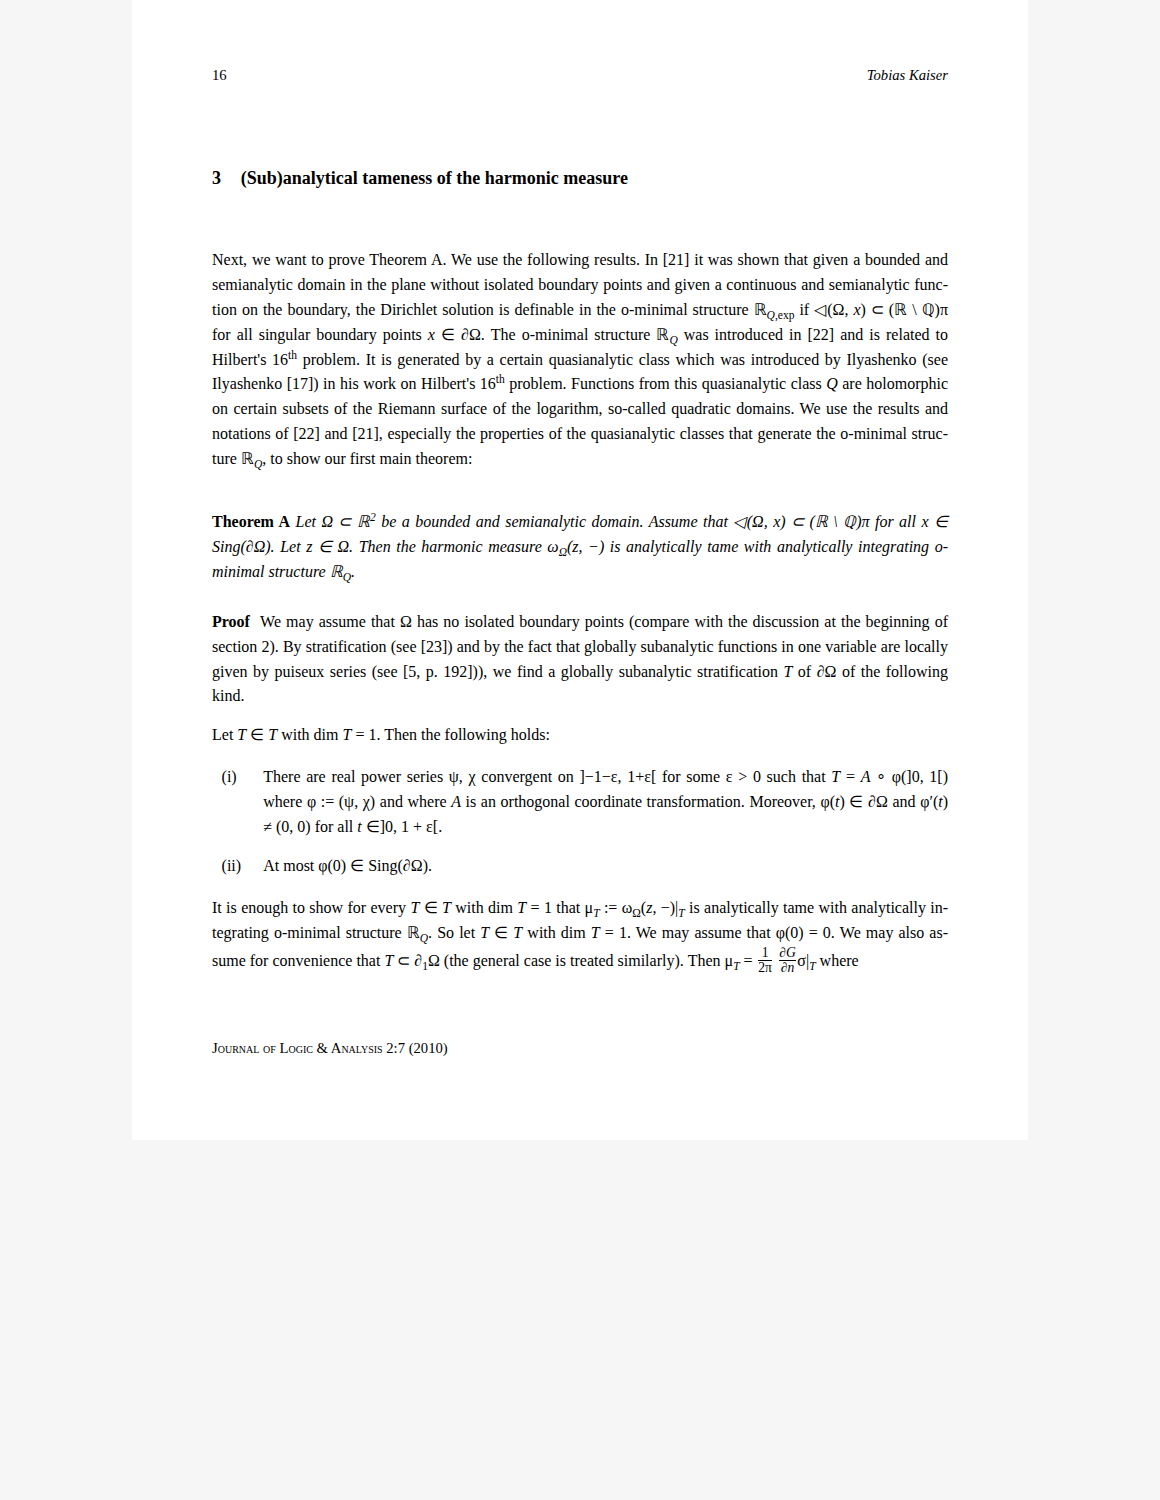16 Tobias Kaiser
3(Sub)analytical tameness of the harmonic measure
Next, we want to prove Theorem A. We use the following results. In [21] it was shown that given a bounded and semianalytic domain in the plane without isolated boundary points and given a continuous and semianalytic function on the boundary, the Dirichlet solution is definable in the o-minimal structure ℝQ,exp if ◁(Ω, x) ⊂ (ℝ \ ℚ)π for all singular boundary points x ∈ ∂Ω. The o-minimal structure ℝQ was introduced in [22] and is related to Hilbert's 16th problem. It is generated by a certain quasianalytic class which was introduced by Ilyashenko (see Ilyashenko [17]) in his work on Hilbert's 16th problem. Functions from this quasianalytic class Q are holomorphic on certain subsets of the Riemann surface of the logarithm, so-called quadratic domains. We use the results and notations of [22] and [21], especially the properties of the quasianalytic classes that generate the o-minimal structure ℝQ, to show our first main theorem:
Theorem A Let Ω ⊂ ℝ2 be a bounded and semianalytic domain. Assume that ◁(Ω, x) ⊂ (ℝ \ ℚ)π for all x ∈ Sing(∂Ω). Let z ∈ Ω. Then the harmonic measure ωΩ(z, −) is analytically tame with analytically integrating o-minimal structure ℝQ.
Proof We may assume that Ω has no isolated boundary points (compare with the discussion at the beginning of section 2). By stratification (see [23]) and by the fact that globally subanalytic functions in one variable are locally given by puiseux series (see [5, p. 192])), we find a globally subanalytic stratification T of ∂Ω of the following kind.
Let T ∈ T with dim T = 1. Then the following holds:
(i) There are real power series ψ, χ convergent on ]−1−ε, 1+ε[ for some ε > 0 such that T = A ∘ φ(]0, 1[) where φ := (ψ, χ) and where A is an orthogonal coordinate transformation. Moreover, φ(t) ∈ ∂Ω and φ′(t) ≠ (0, 0) for all t ∈]0, 1 + ε[.
(ii) At most φ(0) ∈ Sing(∂Ω).
It is enough to show for every T ∈ T with dim T = 1 that μT := ωΩ(z, −)|T is analytically tame with analytically integrating o-minimal structure ℝQ. So let T ∈ T with dim T = 1. We may assume that φ(0) = 0. We may also assume for convenience that T ⊂ ∂1Ω (the general case is treated similarly). Then μT = 12π ∂G∂nσ|T where
Journal of Logic & Analysis 2:7 (2010)